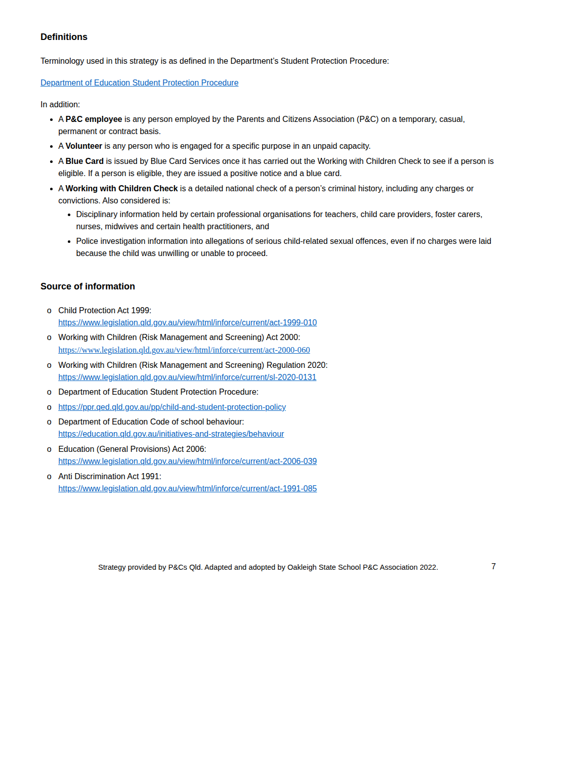Definitions
Terminology used in this strategy is as defined in the Department’s Student Protection Procedure:
Department of Education Student Protection Procedure
In addition:
A P&C employee is any person employed by the Parents and Citizens Association (P&C) on a temporary, casual, permanent or contract basis.
A Volunteer is any person who is engaged for a specific purpose in an unpaid capacity.
A Blue Card is issued by Blue Card Services once it has carried out the Working with Children Check to see if a person is eligible. If a person is eligible, they are issued a positive notice and a blue card.
A Working with Children Check is a detailed national check of a person’s criminal history, including any charges or convictions. Also considered is:
Disciplinary information held by certain professional organisations for teachers, child care providers, foster carers, nurses, midwives and certain health practitioners, and
Police investigation information into allegations of serious child-related sexual offences, even if no charges were laid because the child was unwilling or unable to proceed.
Source of information
Child Protection Act 1999:
https://www.legislation.qld.gov.au/view/html/inforce/current/act-1999-010
Working with Children (Risk Management and Screening) Act 2000:
https://www.legislation.qld.gov.au/view/html/inforce/current/act-2000-060
Working with Children (Risk Management and Screening) Regulation 2020:
https://www.legislation.qld.gov.au/view/html/inforce/current/sl-2020-0131
Department of Education Student Protection Procedure:
https://ppr.qed.qld.gov.au/pp/child-and-student-protection-policy
Department of Education Code of school behaviour:
https://education.qld.gov.au/initiatives-and-strategies/behaviour
Education (General Provisions) Act 2006:
https://www.legislation.qld.gov.au/view/html/inforce/current/act-2006-039
Anti Discrimination Act 1991:
https://www.legislation.qld.gov.au/view/html/inforce/current/act-1991-085
Strategy provided by P&Cs Qld. Adapted and adopted by Oakleigh State School P&C Association 2022. 7